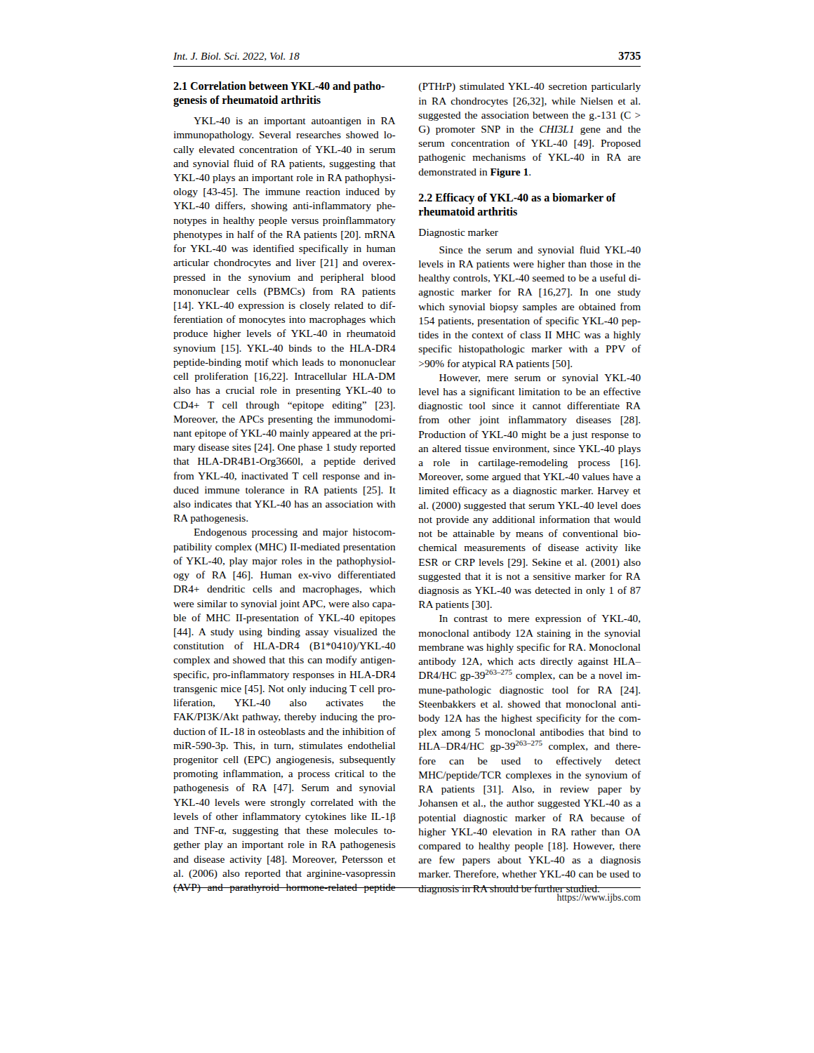Int. J. Biol. Sci. 2022, Vol. 18 3735
2.1 Correlation between YKL-40 and pathogenesis of rheumatoid arthritis
YKL-40 is an important autoantigen in RA immunopathology. Several researches showed locally elevated concentration of YKL-40 in serum and synovial fluid of RA patients, suggesting that YKL-40 plays an important role in RA pathophysiology [43-45]. The immune reaction induced by YKL-40 differs, showing anti-inflammatory phenotypes in healthy people versus proinflammatory phenotypes in half of the RA patients [20]. mRNA for YKL-40 was identified specifically in human articular chondrocytes and liver [21] and overexpressed in the synovium and peripheral blood mononuclear cells (PBMCs) from RA patients [14]. YKL-40 expression is closely related to differentiation of monocytes into macrophages which produce higher levels of YKL-40 in rheumatoid synovium [15]. YKL-40 binds to the HLA-DR4 peptide-binding motif which leads to mononuclear cell proliferation [16,22]. Intracellular HLA-DM also has a crucial role in presenting YKL-40 to CD4+ T cell through “epitope editing” [23]. Moreover, the APCs presenting the immunodominant epitope of YKL-40 mainly appeared at the primary disease sites [24]. One phase 1 study reported that HLA-DR4B1-Org3660l, a peptide derived from YKL-40, inactivated T cell response and induced immune tolerance in RA patients [25]. It also indicates that YKL-40 has an association with RA pathogenesis.
Endogenous processing and major histocompatibility complex (MHC) II-mediated presentation of YKL-40, play major roles in the pathophysiology of RA [46]. Human ex-vivo differentiated DR4+ dendritic cells and macrophages, which were similar to synovial joint APC, were also capable of MHC II-presentation of YKL-40 epitopes [44]. A study using binding assay visualized the constitution of HLA-DR4 (B1*0410)/YKL-40 complex and showed that this can modify antigen-specific, pro-inflammatory responses in HLA-DR4 transgenic mice [45]. Not only inducing T cell proliferation, YKL-40 also activates the FAK/PI3K/Akt pathway, thereby inducing the production of IL-18 in osteoblasts and the inhibition of miR-590-3p. This, in turn, stimulates endothelial progenitor cell (EPC) angiogenesis, subsequently promoting inflammation, a process critical to the pathogenesis of RA [47]. Serum and synovial YKL-40 levels were strongly correlated with the levels of other inflammatory cytokines like IL-1β and TNF-α, suggesting that these molecules together play an important role in RA pathogenesis and disease activity [48]. Moreover, Petersson et al. (2006) also reported that arginine-vasopressin (AVP) and parathyroid hormone-related peptide (PTHrP) stimulated YKL-40 secretion particularly in RA chondrocytes [26,32], while Nielsen et al. suggested the association between the g.-131 (C > G) promoter SNP in the CHI3L1 gene and the serum concentration of YKL-40 [49]. Proposed pathogenic mechanisms of YKL-40 in RA are demonstrated in Figure 1.
2.2 Efficacy of YKL-40 as a biomarker of rheumatoid arthritis
Diagnostic marker
Since the serum and synovial fluid YKL-40 levels in RA patients were higher than those in the healthy controls, YKL-40 seemed to be a useful diagnostic marker for RA [16,27]. In one study which synovial biopsy samples are obtained from 154 patients, presentation of specific YKL-40 peptides in the context of class II MHC was a highly specific histopathologic marker with a PPV of >90% for atypical RA patients [50].
However, mere serum or synovial YKL-40 level has a significant limitation to be an effective diagnostic tool since it cannot differentiate RA from other joint inflammatory diseases [28]. Production of YKL-40 might be a just response to an altered tissue environment, since YKL-40 plays a role in cartilage-remodeling process [16]. Moreover, some argued that YKL-40 values have a limited efficacy as a diagnostic marker. Harvey et al. (2000) suggested that serum YKL-40 level does not provide any additional information that would not be attainable by means of conventional biochemical measurements of disease activity like ESR or CRP levels [29]. Sekine et al. (2001) also suggested that it is not a sensitive marker for RA diagnosis as YKL-40 was detected in only 1 of 87 RA patients [30].
In contrast to mere expression of YKL-40, monoclonal antibody 12A staining in the synovial membrane was highly specific for RA. Monoclonal antibody 12A, which acts directly against HLA–DR4/HC gp-39263–275 complex, can be a novel immune-pathologic diagnostic tool for RA [24]. Steenbakkers et al. showed that monoclonal antibody 12A has the highest specificity for the complex among 5 monoclonal antibodies that bind to HLA–DR4/HC gp-39263–275 complex, and therefore can be used to effectively detect MHC/peptide/TCR complexes in the synovium of RA patients [31]. Also, in review paper by Johansen et al., the author suggested YKL-40 as a potential diagnostic marker of RA because of higher YKL-40 elevation in RA rather than OA compared to healthy people [18]. However, there are few papers about YKL-40 as a diagnosis marker. Therefore, whether YKL-40 can be used to diagnosis in RA should be further studied.
https://www.ijbs.com